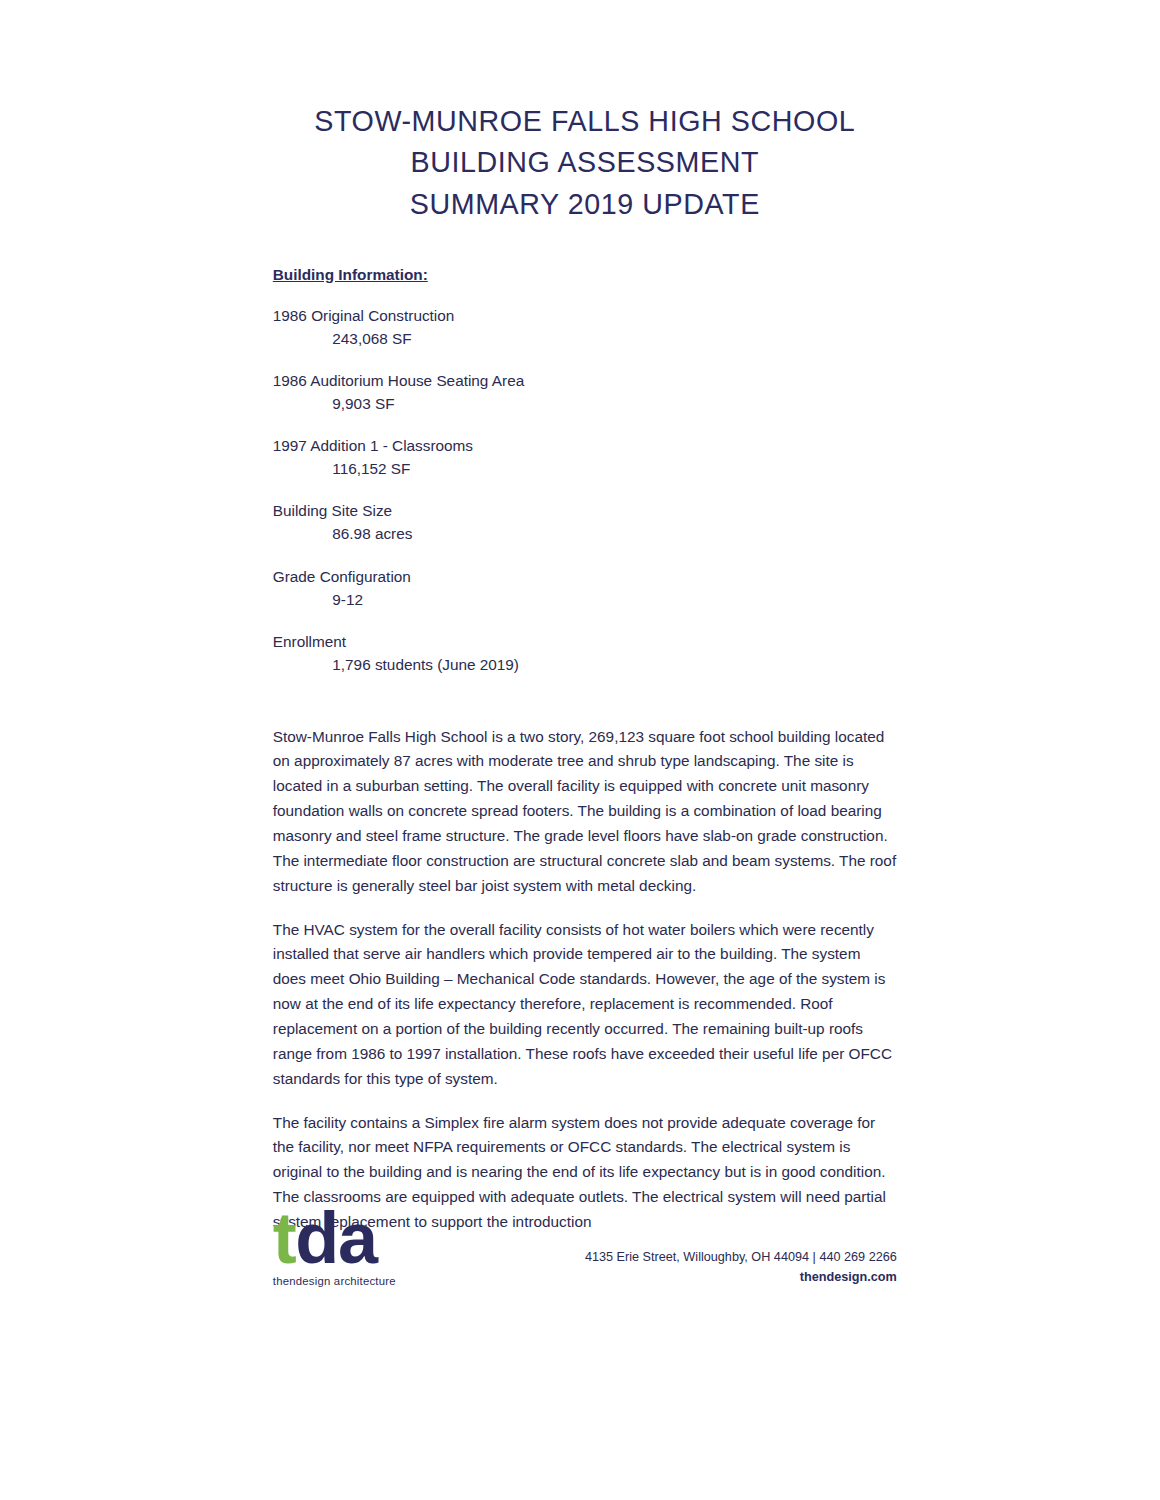Stow-Munroe Falls High School Building Assessment
Summary 2019 Update
Building Information:
1986 Original Construction 243,068 SF
1986 Auditorium House Seating Area 9,903 SF
1997 Addition 1 - Classrooms 116,152 SF
Building Site Size 86.98 acres
Grade Configuration 9-12
Enrollment 1,796 students (June 2019)
Stow-Munroe Falls High School is a two story, 269,123 square foot school building located on approximately 87 acres with moderate tree and shrub type landscaping. The site is located in a suburban setting. The overall facility is equipped with concrete unit masonry foundation walls on concrete spread footers. The building is a combination of load bearing masonry and steel frame structure. The grade level floors have slab-on grade construction. The intermediate floor construction are structural concrete slab and beam systems. The roof structure is generally steel bar joist system with metal decking.
The HVAC system for the overall facility consists of hot water boilers which were recently installed that serve air handlers which provide tempered air to the building. The system does meet Ohio Building – Mechanical Code standards. However, the age of the system is now at the end of its life expectancy therefore, replacement is recommended. Roof replacement on a portion of the building recently occurred. The remaining built-up roofs range from 1986 to 1997 installation. These roofs have exceeded their useful life per OFCC standards for this type of system.
The facility contains a Simplex fire alarm system does not provide adequate coverage for the facility, nor meet NFPA requirements or OFCC standards. The electrical system is original to the building and is nearing the end of its life expectancy but is in good condition. The classrooms are equipped with adequate outlets. The electrical system will need partial system replacement to support the introduction
tda thendesign architecture
4135 Erie Street, Willoughby, OH 44094 | 440 269 2266
thendesign.com